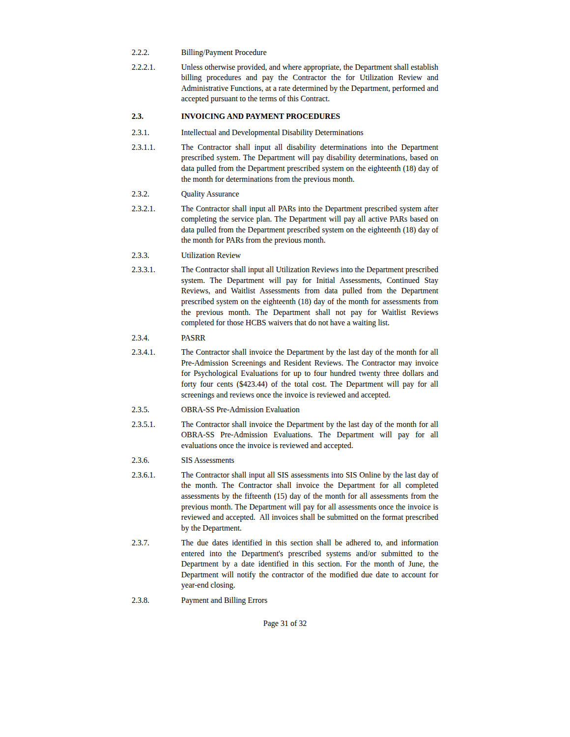2.2.2.
Billing/Payment Procedure
2.2.2.1.
Unless otherwise provided, and where appropriate, the Department shall establish billing procedures and pay the Contractor the for Utilization Review and Administrative Functions, at a rate determined by the Department, performed and accepted pursuant to the terms of this Contract.
2.3.
INVOICING AND PAYMENT PROCEDURES
2.3.1.
Intellectual and Developmental Disability Determinations
2.3.1.1.
The Contractor shall input all disability determinations into the Department prescribed system. The Department will pay disability determinations, based on data pulled from the Department prescribed system on the eighteenth (18) day of the month for determinations from the previous month.
2.3.2.
Quality Assurance
2.3.2.1.
The Contractor shall input all PARs into the Department prescribed system after completing the service plan. The Department will pay all active PARs based on data pulled from the Department prescribed system on the eighteenth (18) day of the month for PARs from the previous month.
2.3.3.
Utilization Review
2.3.3.1.
The Contractor shall input all Utilization Reviews into the Department prescribed system. The Department will pay for Initial Assessments, Continued Stay Reviews, and Waitlist Assessments from data pulled from the Department prescribed system on the eighteenth (18) day of the month for assessments from the previous month. The Department shall not pay for Waitlist Reviews completed for those HCBS waivers that do not have a waiting list.
2.3.4.
PASRR
2.3.4.1.
The Contractor shall invoice the Department by the last day of the month for all Pre-Admission Screenings and Resident Reviews. The Contractor may invoice for Psychological Evaluations for up to four hundred twenty three dollars and forty four cents ($423.44) of the total cost. The Department will pay for all screenings and reviews once the invoice is reviewed and accepted.
2.3.5.
OBRA-SS Pre-Admission Evaluation
2.3.5.1.
The Contractor shall invoice the Department by the last day of the month for all OBRA-SS Pre-Admission Evaluations. The Department will pay for all evaluations once the invoice is reviewed and accepted.
2.3.6.
SIS Assessments
2.3.6.1.
The Contractor shall input all SIS assessments into SIS Online by the last day of the month. The Contractor shall invoice the Department for all completed assessments by the fifteenth (15) day of the month for all assessments from the previous month. The Department will pay for all assessments once the invoice is reviewed and accepted. All invoices shall be submitted on the format prescribed by the Department.
2.3.7.
The due dates identified in this section shall be adhered to, and information entered into the Department's prescribed systems and/or submitted to the Department by a date identified in this section. For the month of June, the Department will notify the contractor of the modified due date to account for year-end closing.
2.3.8.
Payment and Billing Errors
Page 31 of 32